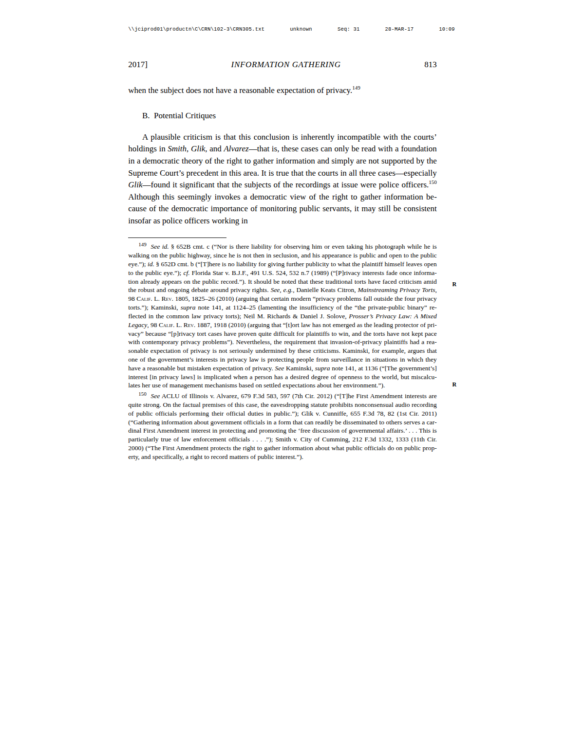\\jciprod01\productn\C\CRN\102-3\CRN305.txt unknown Seq: 31 28-MAR-17 10:09
2017] Information Gathering 813
when the subject does not have a reasonable expectation of privacy.149
B. Potential Critiques
A plausible criticism is that this conclusion is inherently incompatible with the courts’ holdings in Smith, Glik, and Alvarez—that is, these cases can only be read with a foundation in a democratic theory of the right to gather information and simply are not supported by the Supreme Court’s precedent in this area. It is true that the courts in all three cases—especially Glik—found it significant that the subjects of the recordings at issue were police officers.150 Although this seemingly invokes a democratic view of the right to gather information because of the democratic importance of monitoring public servants, it may still be consistent insofar as police officers working in
149 See id. § 652B cmt. c (“Nor is there liability for observing him or even taking his photograph while he is walking on the public highway, since he is not then in seclusion, and his appearance is public and open to the public eye.”); id. § 652D cmt. b (“[T]here is no liability for giving further publicity to what the plaintiff himself leaves open to the public eye.”); cf. Florida Star v. B.J.F., 491 U.S. 524, 532 n.7 (1989) (“[P]rivacy interests fade once information already appears on the public record.”). It should be noted that these traditional torts have faced criticism amid the robust and ongoing debate around privacy rights. See, e.g., Danielle Keats Citron, Mainstreaming Privacy Torts, 98 Calif. L. Rev. 1805, 1825–26 (2010) (arguing that certain modern “privacy problems fall outside the four privacy torts.”); Kaminski, supra note 141, at 1124–25 (lamenting the insufficiency of the “the private-public binary” reflected in the common law privacy torts); Neil M. Richards & Daniel J. Solove, Prosser’s Privacy Law: A Mixed Legacy, 98 Calif. L. Rev. 1887, 1918 (2010) (arguing that “[t]ort law has not emerged as the leading protector of privacy” because “[p]rivacy tort cases have proven quite difficult for plaintiffs to win, and the torts have not kept pace with contemporary privacy problems”). Nevertheless, the requirement that invasion-of-privacy plaintiffs had a reasonable expectation of privacy is not seriously undermined by these criticisms. Kaminski, for example, argues that one of the government’s interests in privacy law is protecting people from surveillance in situations in which they have a reasonable but mistaken expectation of privacy. See Kaminski, supra note 141, at 1136 (“[The government’s] interest [in privacy laws] is implicated when a person has a desired degree of openness to the world, but miscalculates her use of management mechanisms based on settled expectations about her environment.”).RR
150 See ACLU of Illinois v. Alvarez, 679 F.3d 583, 597 (7th Cir. 2012) (“[T]he First Amendment interests are quite strong. On the factual premises of this case, the eavesdropping statute prohibits nonconsensual audio recording of public officials performing their official duties in public.”); Glik v. Cunniffe, 655 F.3d 78, 82 (1st Cir. 2011) (“Gathering information about government officials in a form that can readily be disseminated to others serves a cardinal First Amendment interest in protecting and promoting the ‘free discussion of governmental affairs.’ . . . This is particularly true of law enforcement officials . . . .”); Smith v. City of Cumming, 212 F.3d 1332, 1333 (11th Cir. 2000) (“The First Amendment protects the right to gather information about what public officials do on public property, and specifically, a right to record matters of public interest.”).